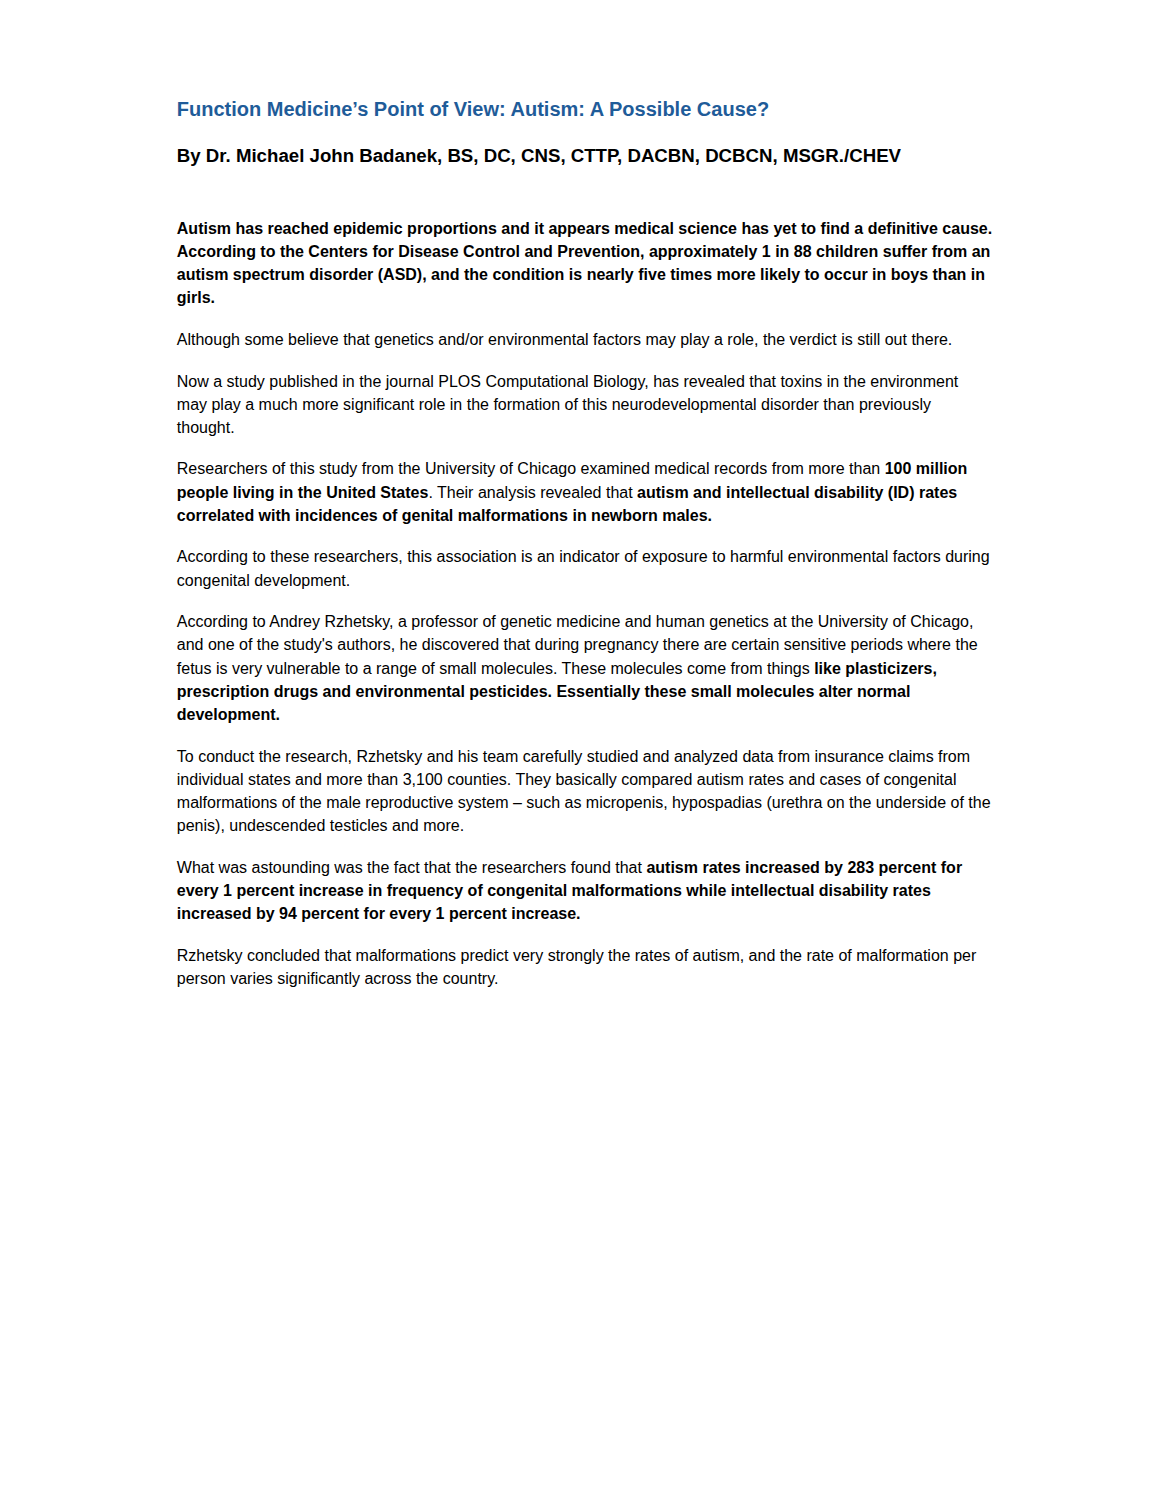Function Medicine’s Point of View: Autism: A Possible Cause?
By Dr. Michael John Badanek, BS, DC, CNS, CTTP, DACBN, DCBCN, MSGR./CHEV
Autism has reached epidemic proportions and it appears medical science has yet to find a definitive cause. According to the Centers for Disease Control and Prevention, approximately 1 in 88 children suffer from an autism spectrum disorder (ASD), and the condition is nearly five times more likely to occur in boys than in girls.
Although some believe that genetics and/or environmental factors may play a role, the verdict is still out there.
Now a study published in the journal PLOS Computational Biology, has revealed that toxins in the environment may play a much more significant role in the formation of this neurodevelopmental disorder than previously thought.
Researchers of this study from the University of Chicago examined medical records from more than 100 million people living in the United States. Their analysis revealed that autism and intellectual disability (ID) rates correlated with incidences of genital malformations in newborn males.
According to these researchers, this association is an indicator of exposure to harmful environmental factors during congenital development.
According to Andrey Rzhetsky, a professor of genetic medicine and human genetics at the University of Chicago, and one of the study's authors, he discovered that during pregnancy there are certain sensitive periods where the fetus is very vulnerable to a range of small molecules. These molecules come from things like plasticizers, prescription drugs and environmental pesticides. Essentially these small molecules alter normal development.
To conduct the research, Rzhetsky and his team carefully studied and analyzed data from insurance claims from individual states and more than 3,100 counties. They basically compared autism rates and cases of congenital malformations of the male reproductive system – such as micropenis, hypospadias (urethra on the underside of the penis), undescended testicles and more.
What was astounding was the fact that the researchers found that autism rates increased by 283 percent for every 1 percent increase in frequency of congenital malformations while intellectual disability rates increased by 94 percent for every 1 percent increase.
Rzhetsky concluded that malformations predict very strongly the rates of autism, and the rate of malformation per person varies significantly across the country.